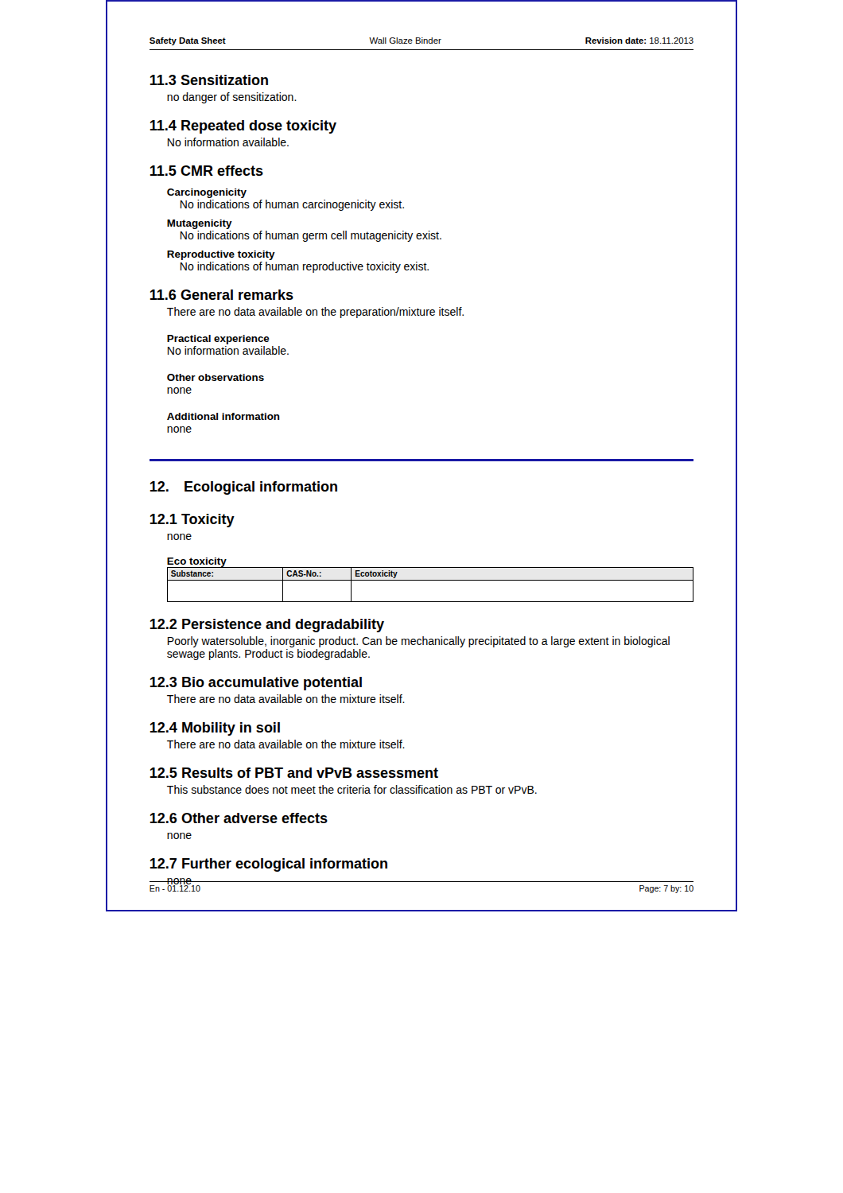Safety Data Sheet
Wall Glaze Binder
Revision date: 18.11.2013
11.3 Sensitization
no danger of sensitization.
11.4 Repeated dose toxicity
No information available.
11.5 CMR effects
Carcinogenicity
No indications of human carcinogenicity exist.
Mutagenicity
No indications of human germ cell mutagenicity exist.
Reproductive toxicity
No indications of human reproductive toxicity exist.
11.6 General remarks
There are no data available on the preparation/mixture itself.
Practical experience
No information available.
Other observations
none
Additional information
none
12. Ecological information
12.1 Toxicity
none
Eco toxicity
| Substance: | CAS-No.: | Ecotoxicity |
| --- | --- | --- |
12.2 Persistence and degradability
Poorly watersoluble, inorganic product. Can be mechanically precipitated to a large extent in biological sewage plants. Product is biodegradable.
12.3 Bio accumulative potential
There are no data available on the mixture itself.
12.4 Mobility in soil
There are no data available on the mixture itself.
12.5 Results of PBT and vPvB assessment
This substance does not meet the criteria for classification as PBT or vPvB.
12.6 Other adverse effects
none
12.7 Further ecological information
none
En - 01.12.10
Page: 7 by: 10